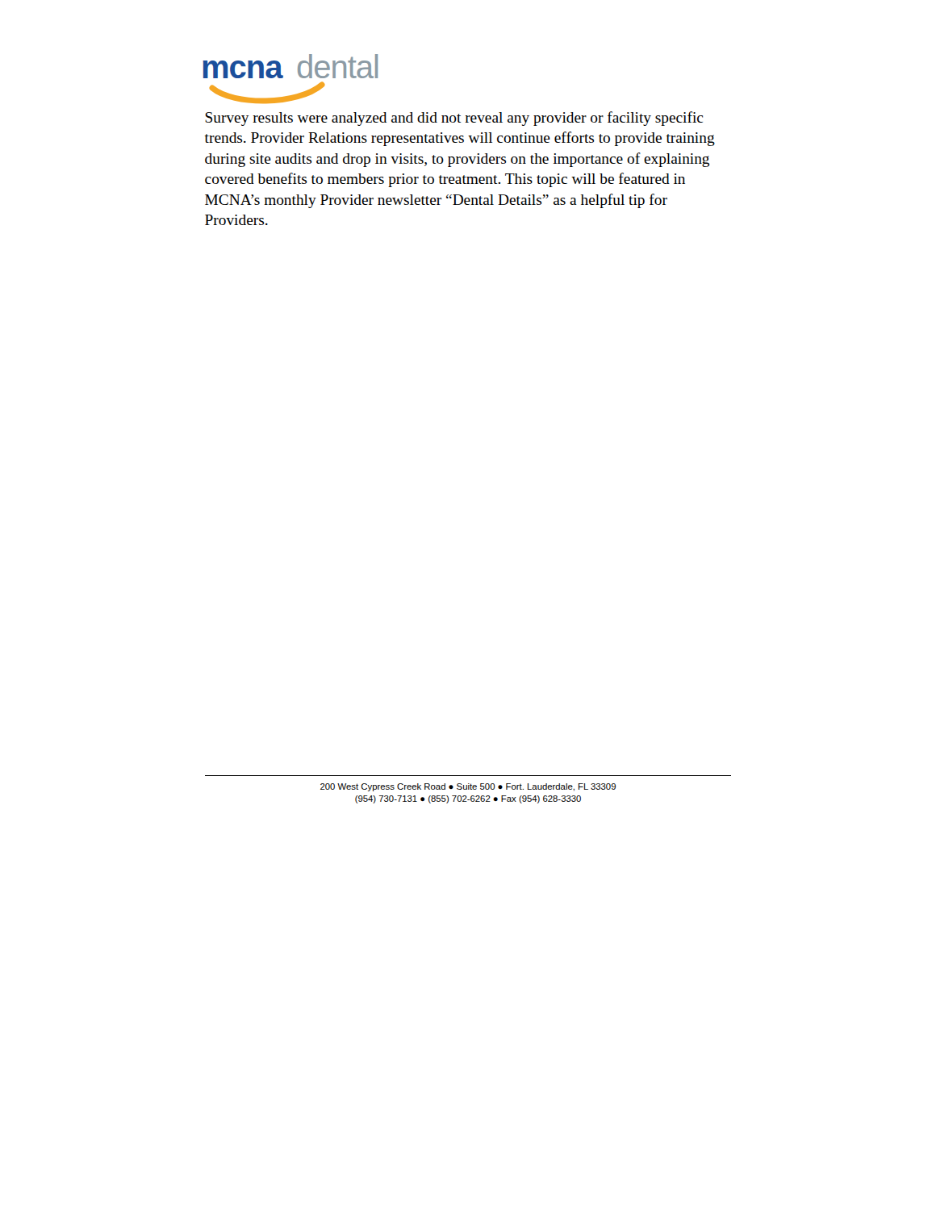mcna dental
Survey results were analyzed and did not reveal any provider or facility specific trends. Provider Relations representatives will continue efforts to provide training during site audits and drop in visits, to providers on the importance of explaining covered benefits to members prior to treatment. This topic will be featured in MCNA’s monthly Provider newsletter “Dental Details” as a helpful tip for Providers.
200 West Cypress Creek Road ● Suite 500 ● Fort. Lauderdale, FL 33309
(954) 730-7131 ● (855) 702-6262 ● Fax (954) 628-3330